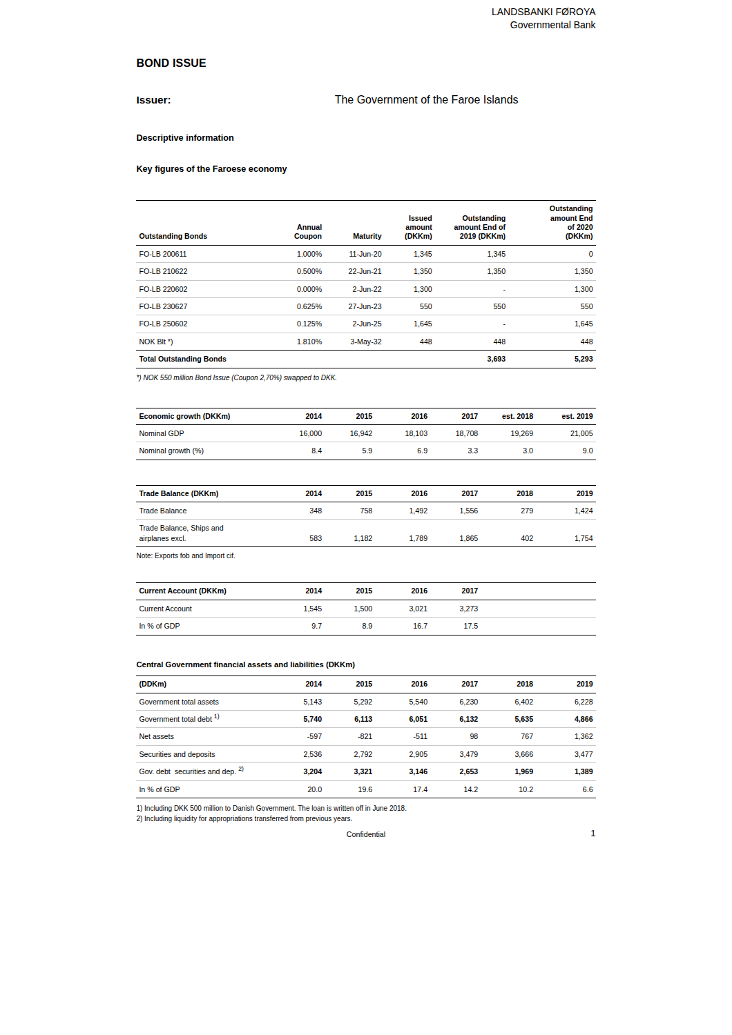LANDSBANKI FØROYA
Governmental Bank
BOND ISSUE
Issuer:
The Government of the Faroe Islands
Descriptive information
Key figures of the Faroese economy
| Outstanding Bonds | Annual Coupon | Maturity | Issued amount (DKKm) | Outstanding amount End of 2019 (DKKm) | Outstanding amount End of 2020 (DKKm) |
| --- | --- | --- | --- | --- | --- |
| FO-LB 200611 | 1.000% | 11-Jun-20 | 1,345 | 1,345 | 0 |
| FO-LB 210622 | 0.500% | 22-Jun-21 | 1,350 | 1,350 | 1,350 |
| FO-LB 220602 | 0.000% | 2-Jun-22 | 1,300 | - | 1,300 |
| FO-LB 230627 | 0.625% | 27-Jun-23 | 550 | 550 | 550 |
| FO-LB 250602 | 0.125% | 2-Jun-25 | 1,645 | - | 1,645 |
| NOK Blt *) | 1.810% | 3-May-32 | 448 | 448 | 448 |
| Total Outstanding Bonds | | | | 3,693 | 5,293 |
*) NOK 550 million Bond Issue (Coupon 2,70%) swapped to DKK.
| Economic growth (DKKm) | 2014 | 2015 | 2016 | 2017 | est. 2018 | est. 2019 |
| --- | --- | --- | --- | --- | --- | --- |
| Nominal GDP | 16,000 | 16,942 | 18,103 | 18,708 | 19,269 | 21,005 |
| Nominal growth (%) | 8.4 | 5.9 | 6.9 | 3.3 | 3.0 | 9.0 |
| Trade Balance (DKKm) | 2014 | 2015 | 2016 | 2017 | 2018 | 2019 |
| --- | --- | --- | --- | --- | --- | --- |
| Trade Balance | 348 | 758 | 1,492 | 1,556 | 279 | 1,424 |
| Trade Balance, Ships and airplanes excl. | 583 | 1,182 | 1,789 | 1,865 | 402 | 1,754 |
Note: Exports fob and Import cif.
| Current Account (DKKm) | 2014 | 2015 | 2016 | 2017 | | |
| --- | --- | --- | --- | --- | --- | --- |
| Current Account | 1,545 | 1,500 | 3,021 | 3,273 | | |
| In % of GDP | 9.7 | 8.9 | 16.7 | 17.5 | | |
Central Government financial assets and liabilities (DKKm)
| (DDKm) | 2014 | 2015 | 2016 | 2017 | 2018 | 2019 |
| --- | --- | --- | --- | --- | --- | --- |
| Government total assets | 5,143 | 5,292 | 5,540 | 6,230 | 6,402 | 6,228 |
| Government total debt 1) | 5,740 | 6,113 | 6,051 | 6,132 | 5,635 | 4,866 |
| Net assets | -597 | -821 | -511 | 98 | 767 | 1,362 |
| Securities and deposits | 2,536 | 2,792 | 2,905 | 3,479 | 3,666 | 3,477 |
| Gov. debt securities and dep. 2) | 3,204 | 3,321 | 3,146 | 2,653 | 1,969 | 1,389 |
| In % of GDP | 20.0 | 19.6 | 17.4 | 14.2 | 10.2 | 6.6 |
1) Including DKK 500 million to Danish Government. The loan is written off in June 2018.
2) Including liquidity for appropriations transferred from previous years.
Confidential
1